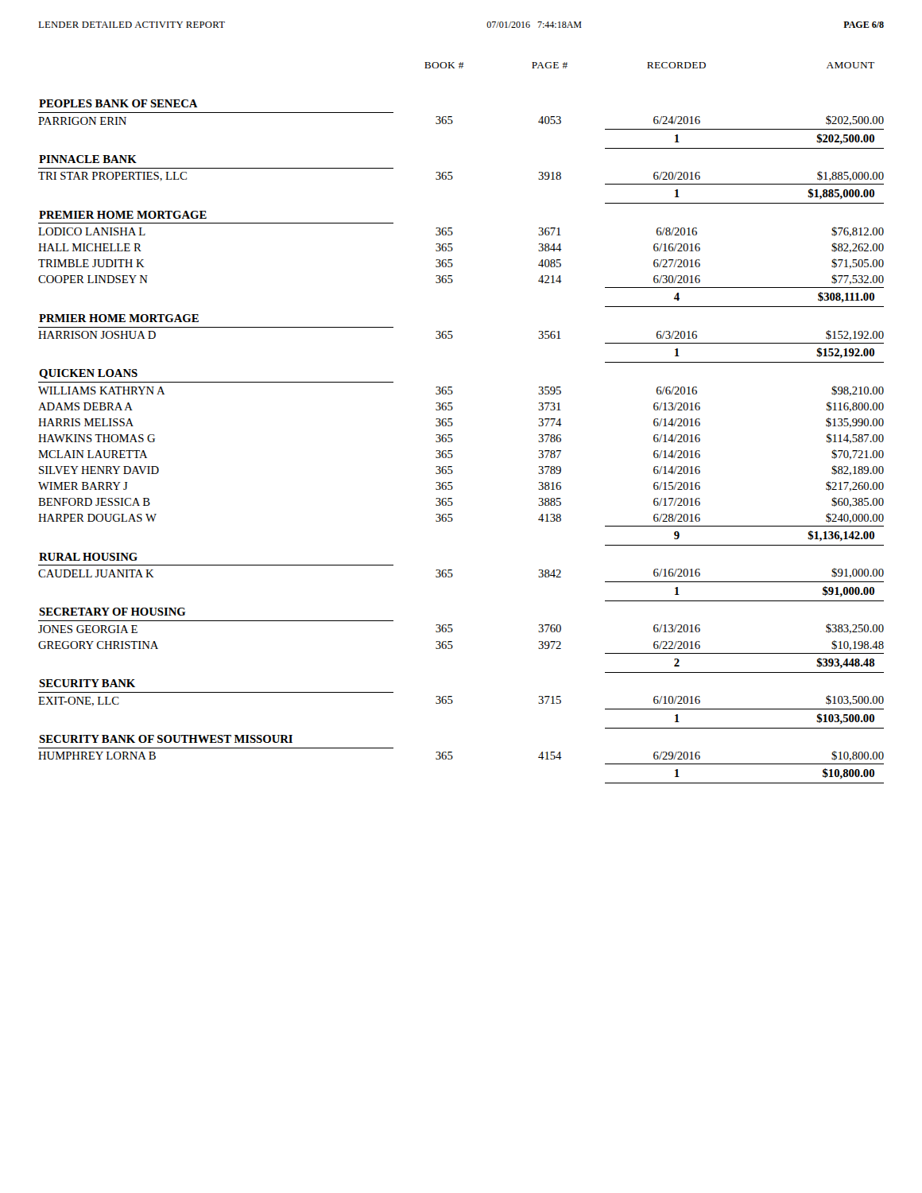LENDER DETAILED ACTIVITY REPORT
07/01/2016 7:44:18AM
PAGE 6/8
| | BOOK # | PAGE # | RECORDED | AMOUNT |
| --- | --- | --- | --- | --- |
| PEOPLES BANK OF SENECA | | | | |
| PARRIGON ERIN | 365 | 4053 | 6/24/2016 | $202,500.00 |
| | | | 1 | $202,500.00 |
| PINNACLE BANK | | | | |
| TRI STAR PROPERTIES, LLC | 365 | 3918 | 6/20/2016 | $1,885,000.00 |
| | | | 1 | $1,885,000.00 |
| PREMIER HOME MORTGAGE | | | | |
| LODICO LANISHA L | 365 | 3671 | 6/8/2016 | $76,812.00 |
| HALL MICHELLE R | 365 | 3844 | 6/16/2016 | $82,262.00 |
| TRIMBLE JUDITH K | 365 | 4085 | 6/27/2016 | $71,505.00 |
| COOPER LINDSEY N | 365 | 4214 | 6/30/2016 | $77,532.00 |
| | | | 4 | $308,111.00 |
| PRMIER HOME MORTGAGE | | | | |
| HARRISON JOSHUA D | 365 | 3561 | 6/3/2016 | $152,192.00 |
| | | | 1 | $152,192.00 |
| QUICKEN LOANS | | | | |
| WILLIAMS KATHRYN A | 365 | 3595 | 6/6/2016 | $98,210.00 |
| ADAMS DEBRA A | 365 | 3731 | 6/13/2016 | $116,800.00 |
| HARRIS MELISSA | 365 | 3774 | 6/14/2016 | $135,990.00 |
| HAWKINS THOMAS G | 365 | 3786 | 6/14/2016 | $114,587.00 |
| MCLAIN LAURETTA | 365 | 3787 | 6/14/2016 | $70,721.00 |
| SILVEY HENRY DAVID | 365 | 3789 | 6/14/2016 | $82,189.00 |
| WIMER BARRY J | 365 | 3816 | 6/15/2016 | $217,260.00 |
| BENFORD JESSICA B | 365 | 3885 | 6/17/2016 | $60,385.00 |
| HARPER DOUGLAS W | 365 | 4138 | 6/28/2016 | $240,000.00 |
| | | | 9 | $1,136,142.00 |
| RURAL HOUSING | | | | |
| CAUDELL JUANITA K | 365 | 3842 | 6/16/2016 | $91,000.00 |
| | | | 1 | $91,000.00 |
| SECRETARY OF HOUSING | | | | |
| JONES GEORGIA E | 365 | 3760 | 6/13/2016 | $383,250.00 |
| GREGORY CHRISTINA | 365 | 3972 | 6/22/2016 | $10,198.48 |
| | | | 2 | $393,448.48 |
| SECURITY BANK | | | | |
| EXIT-ONE, LLC | 365 | 3715 | 6/10/2016 | $103,500.00 |
| | | | 1 | $103,500.00 |
| SECURITY BANK OF SOUTHWEST MISSOURI | | | | |
| HUMPHREY LORNA B | 365 | 4154 | 6/29/2016 | $10,800.00 |
| | | | 1 | $10,800.00 |